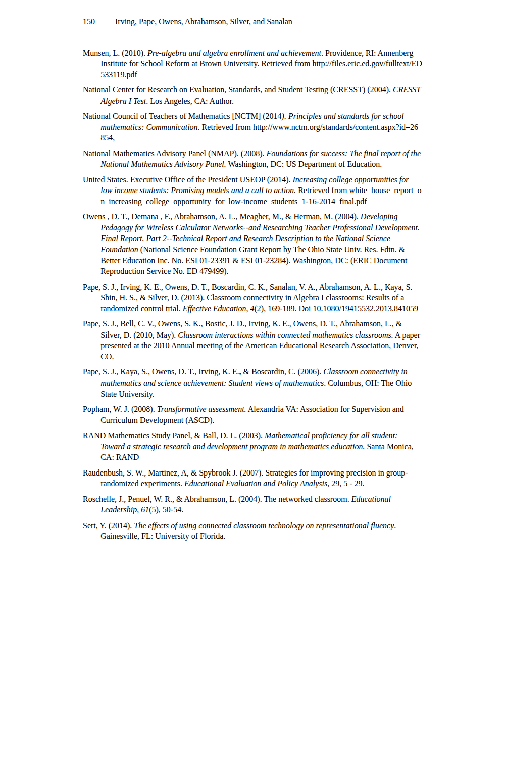150 Irving, Pape, Owens, Abrahamson, Silver, and Sanalan
Munsen, L. (2010). Pre-algebra and algebra enrollment and achievement. Providence, RI: Annenberg Institute for School Reform at Brown University. Retrieved from http://files.eric.ed.gov/fulltext/ED533119.pdf
National Center for Research on Evaluation, Standards, and Student Testing (CRESST) (2004). CRESST Algebra I Test. Los Angeles, CA: Author.
National Council of Teachers of Mathematics [NCTM] (2014). Principles and standards for school mathematics: Communication. Retrieved from http://www.nctm.org/standards/content.aspx?id=26854,
National Mathematics Advisory Panel (NMAP). (2008). Foundations for success: The final report of the National Mathematics Advisory Panel. Washington, DC: US Department of Education.
United States. Executive Office of the President USEOP (2014). Increasing college opportunities for low income students: Promising models and a call to action. Retrieved from white_house_report_on_increasing_college_opportunity_for_low-income_students_1-16-2014_final.pdf
Owens , D. T., Demana , F., Abrahamson, A. L., Meagher, M., & Herman, M. (2004). Developing Pedagogy for Wireless Calculator Networks--and Researching Teacher Professional Development. Final Report. Part 2--Technical Report and Research Description to the National Science Foundation (National Science Foundation Grant Report by The Ohio State Univ. Res. Fdtn. & Better Education Inc. No. ESI 01-23391 & ESI 01-23284). Washington, DC: (ERIC Document Reproduction Service No. ED 479499).
Pape, S. J., Irving, K. E., Owens, D. T., Boscardin, C. K., Sanalan, V. A., Abrahamson, A. L., Kaya, S. Shin, H. S., & Silver, D. (2013). Classroom connectivity in Algebra I classrooms: Results of a randomized control trial. Effective Education, 4(2), 169-189. Doi 10.1080/19415532.2013.841059
Pape, S. J., Bell, C. V., Owens, S. K., Bostic, J. D., Irving, K. E., Owens, D. T., Abrahamson, L., & Silver, D. (2010, May). Classroom interactions within connected mathematics classrooms. A paper presented at the 2010 Annual meeting of the American Educational Research Association, Denver, CO.
Pape, S. J., Kaya, S., Owens, D. T., Irving, K. E., & Boscardin, C. (2006). Classroom connectivity in mathematics and science achievement: Student views of mathematics. Columbus, OH: The Ohio State University.
Popham, W. J. (2008). Transformative assessment. Alexandria VA: Association for Supervision and Curriculum Development (ASCD).
RAND Mathematics Study Panel, & Ball, D. L. (2003). Mathematical proficiency for all student: Toward a strategic research and development program in mathematics education. Santa Monica, CA: RAND
Raudenbush, S. W., Martinez, A, & Spybrook J. (2007). Strategies for improving precision in group-randomized experiments. Educational Evaluation and Policy Analysis, 29, 5 - 29.
Roschelle, J., Penuel, W. R., & Abrahamson, L. (2004). The networked classroom. Educational Leadership, 61(5), 50-54.
Sert, Y. (2014). The effects of using connected classroom technology on representational fluency. Gainesville, FL: University of Florida.